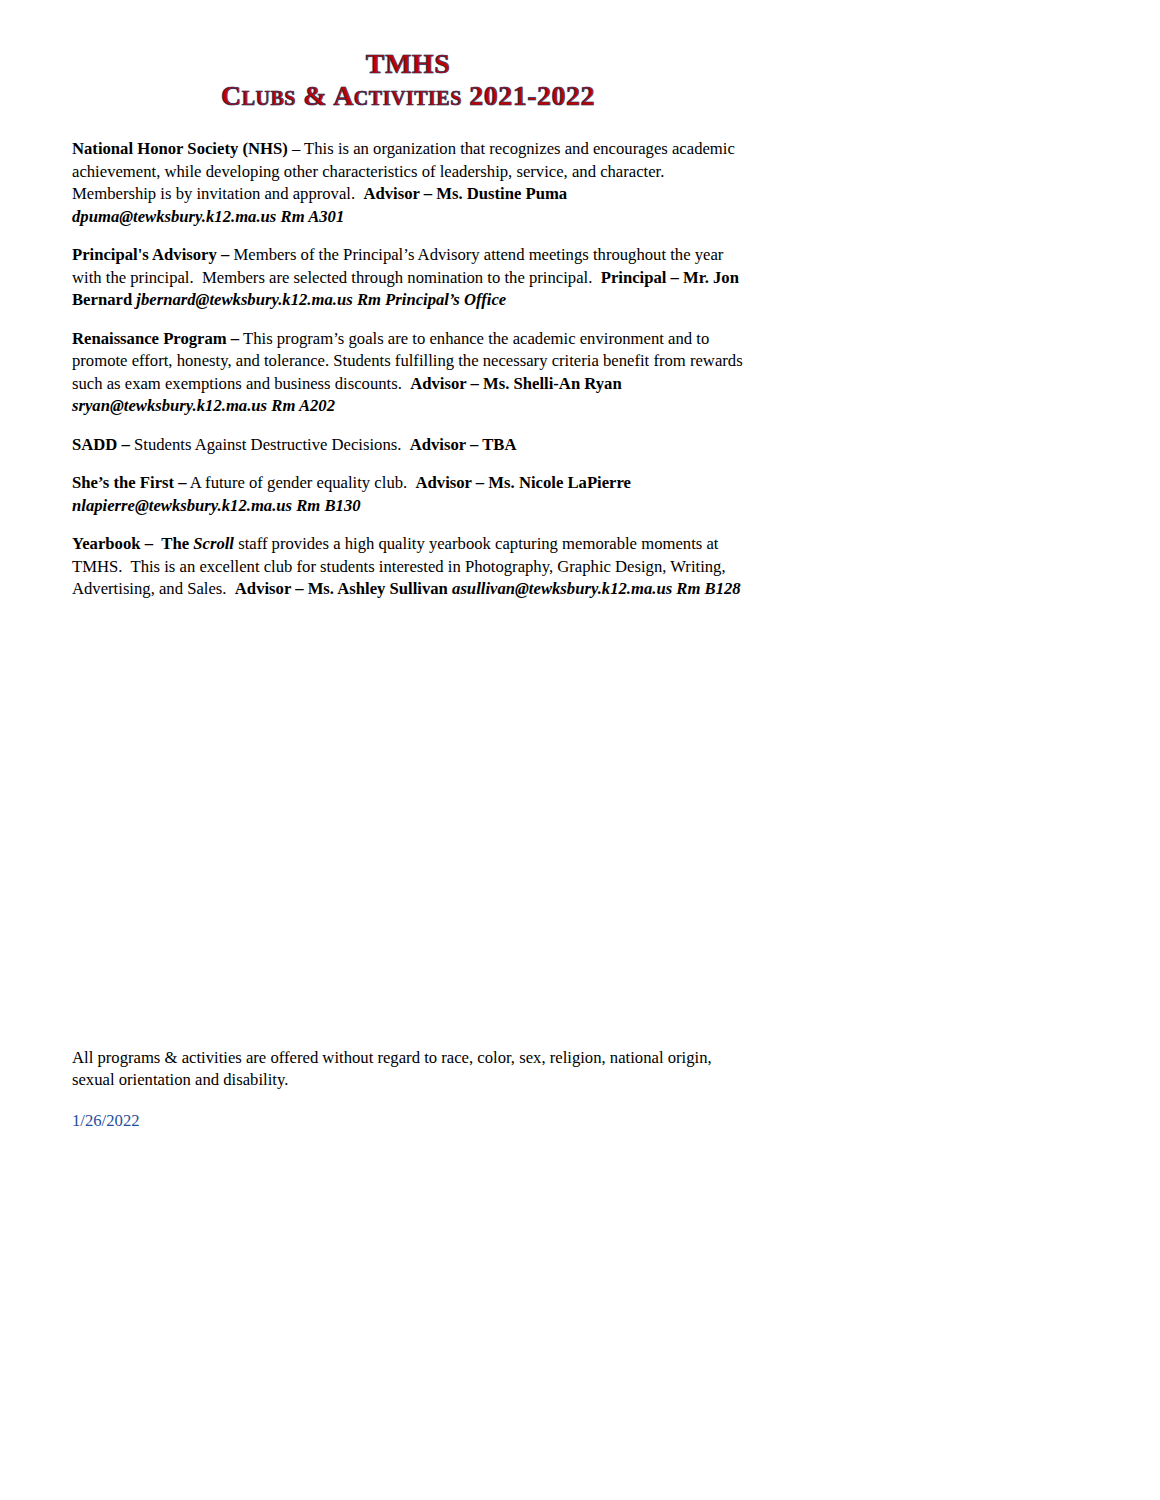TMHS Clubs & Activities 2021-2022
National Honor Society (NHS) – This is an organization that recognizes and encourages academic achievement, while developing other characteristics of leadership, service, and character. Membership is by invitation and approval. Advisor – Ms. Dustine Puma dpuma@tewksbury.k12.ma.us Rm A301
Principal's Advisory – Members of the Principal’s Advisory attend meetings throughout the year with the principal. Members are selected through nomination to the principal. Principal – Mr. Jon Bernard jbernard@tewksbury.k12.ma.us Rm Principal’s Office
Renaissance Program – This program’s goals are to enhance the academic environment and to promote effort, honesty, and tolerance. Students fulfilling the necessary criteria benefit from rewards such as exam exemptions and business discounts. Advisor – Ms. Shelli-An Ryan sryan@tewksbury.k12.ma.us Rm A202
SADD – Students Against Destructive Decisions. Advisor – TBA
She’s the First – A future of gender equality club. Advisor – Ms. Nicole LaPierre nlapierre@tewksbury.k12.ma.us Rm B130
Yearbook – The Scroll staff provides a high quality yearbook capturing memorable moments at TMHS. This is an excellent club for students interested in Photography, Graphic Design, Writing, Advertising, and Sales. Advisor – Ms. Ashley Sullivan asullivan@tewksbury.k12.ma.us Rm B128
All programs & activities are offered without regard to race, color, sex, religion, national origin, sexual orientation and disability.
1/26/2022